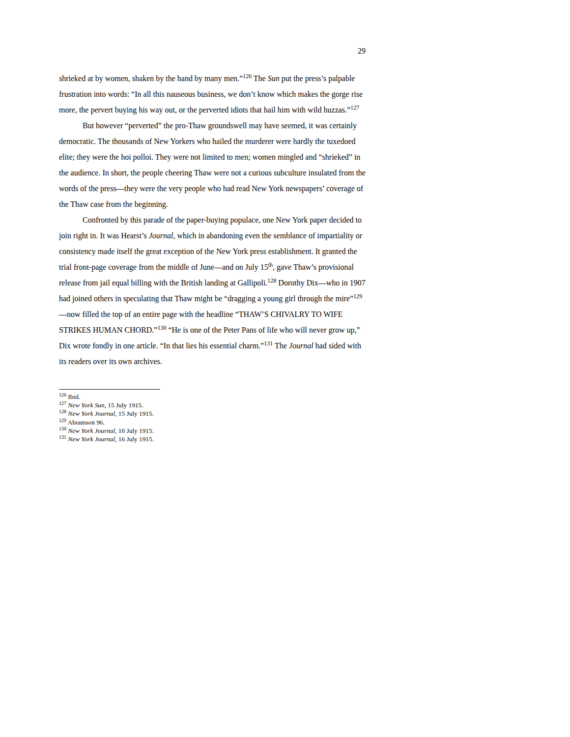29
shrieked at by women, shaken by the hand by many men.”126 The Sun put the press’s palpable frustration into words: “In all this nauseous business, we don’t know which makes the gorge rise more, the pervert buying his way out, or the perverted idiots that hail him with wild huzzas.”127
But however “perverted” the pro-Thaw groundswell may have seemed, it was certainly democratic. The thousands of New Yorkers who hailed the murderer were hardly the tuxedoed elite; they were the hoi polloi. They were not limited to men; women mingled and “shrieked” in the audience. In short, the people cheering Thaw were not a curious subculture insulated from the words of the press—they were the very people who had read New York newspapers’ coverage of the Thaw case from the beginning.
Confronted by this parade of the paper-buying populace, one New York paper decided to join right in. It was Hearst’s Journal, which in abandoning even the semblance of impartiality or consistency made itself the great exception of the New York press establishment. It granted the trial front-page coverage from the middle of June—and on July 15th, gave Thaw’s provisional release from jail equal billing with the British landing at Gallipoli.128 Dorothy Dix—who in 1907 had joined others in speculating that Thaw might be “dragging a young girl through the mire”129—now filled the top of an entire page with the headline “THAW’S CHIVALRY TO WIFE STRIKES HUMAN CHORD.”130 “He is one of the Peter Pans of life who will never grow up,” Dix wrote fondly in one article. “In that lies his essential charm.”131 The Journal had sided with its readers over its own archives.
126 Ibid.
127 New York Sun, 15 July 1915.
128 New York Journal, 15 July 1915.
129 Abramson 96.
130 New York Journal, 10 July 1915.
131 New York Journal, 16 July 1915.